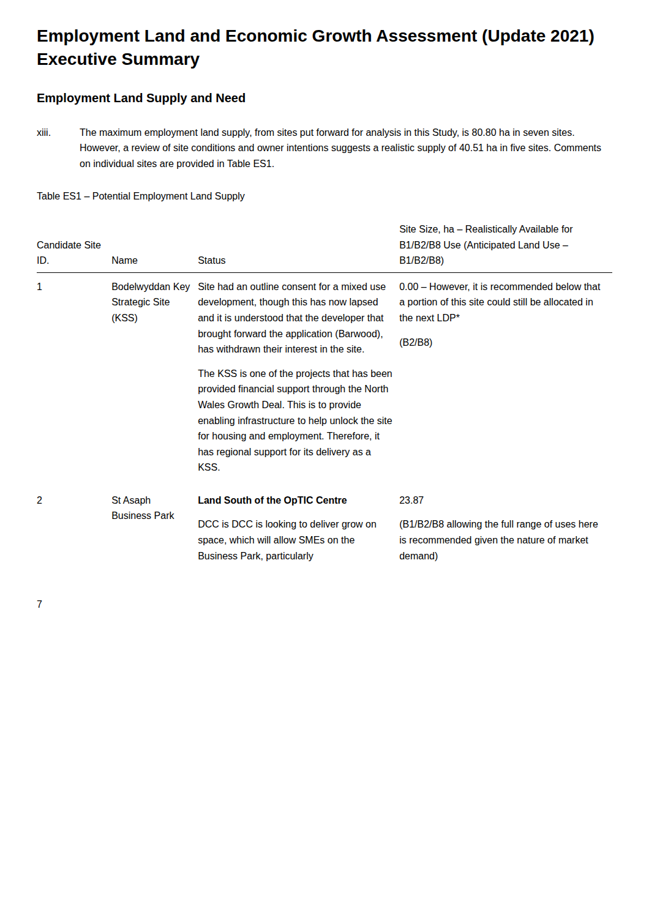Employment Land and Economic Growth Assessment (Update 2021) Executive Summary
Employment Land Supply and Need
xiii.
The maximum employment land supply, from sites put forward for analysis in this Study, is 80.80 ha in seven sites. However, a review of site conditions and owner intentions suggests a realistic supply of 40.51 ha in five sites. Comments on individual sites are provided in Table ES1.
Table ES1 – Potential Employment Land Supply
| Candidate Site ID. | Name | Status | Site Size, ha – Realistically Available for B1/B2/B8 Use (Anticipated Land Use – B1/B2/B8) |
| --- | --- | --- | --- |
| 1 | Bodelwyddan Key Strategic Site (KSS) | Site had an outline consent for a mixed use development, though this has now lapsed and it is understood that the developer that brought forward the application (Barwood), has withdrawn their interest in the site. The KSS is one of the projects that has been provided financial support through the North Wales Growth Deal. This is to provide enabling infrastructure to help unlock the site for housing and employment. Therefore, it has regional support for its delivery as a KSS. | 0.00 – However, it is recommended below that a portion of this site could still be allocated in the next LDP* (B2/B8) |
| 2 | St Asaph Business Park | Land South of the OpTIC Centre DCC is DCC is looking to deliver grow on space, which will allow SMEs on the Business Park, particularly | 23.87 (B1/B2/B8 allowing the full range of uses here is recommended given the nature of market demand) |
7